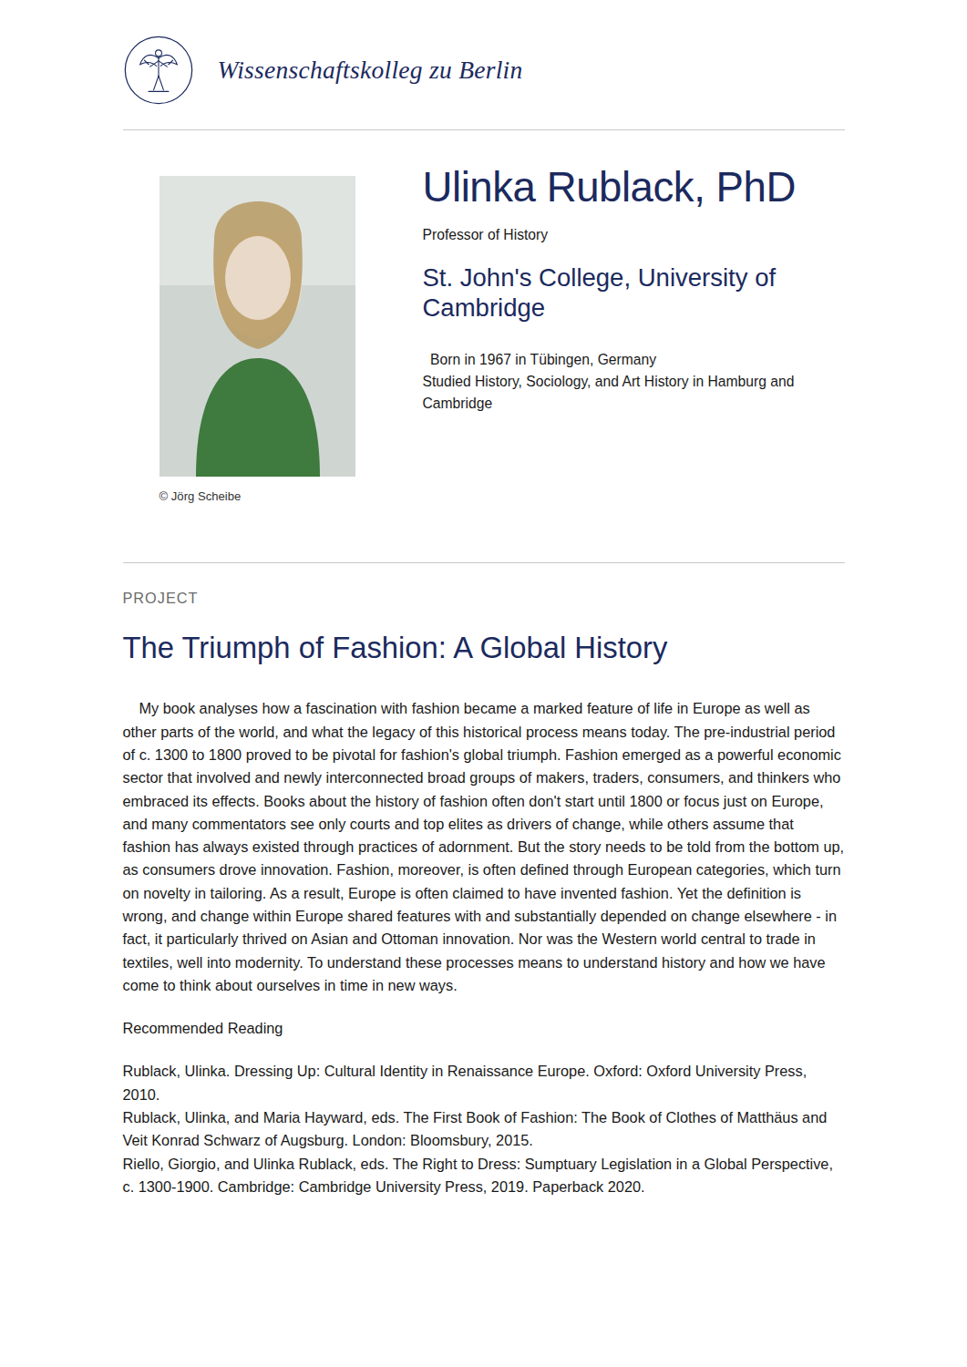Wissenschaftskolleg zu Berlin
© Jörg Scheibe
Ulinka Rublack, PhD
Professor of History
St. John's College, University of Cambridge
Born in 1967 in Tübingen, Germany Studied History, Sociology, and Art History in Hamburg and Cambridge
Project
The Triumph of Fashion: A Global History
My book analyses how a fascination with fashion became a marked feature of life in Europe as well as other parts of the world, and what the legacy of this historical process means today. The pre-industrial period of c. 1300 to 1800 proved to be pivotal for fashion's global triumph. Fashion emerged as a powerful economic sector that involved and newly interconnected broad groups of makers, traders, consumers, and thinkers who embraced its effects. Books about the history of fashion often don't start until 1800 or focus just on Europe, and many commentators see only courts and top elites as drivers of change, while others assume that fashion has always existed through practices of adornment. But the story needs to be told from the bottom up, as consumers drove innovation. Fashion, moreover, is often defined through European categories, which turn on novelty in tailoring. As a result, Europe is often claimed to have invented fashion. Yet the definition is wrong, and change within Europe shared features with and substantially depended on change elsewhere - in fact, it particularly thrived on Asian and Ottoman innovation. Nor was the Western world central to trade in textiles, well into modernity. To understand these processes means to understand history and how we have come to think about ourselves in time in new ways.
Recommended Reading
Rublack, Ulinka. Dressing Up: Cultural Identity in Renaissance Europe. Oxford: Oxford University Press, 2010. Rublack, Ulinka, and Maria Hayward, eds. The First Book of Fashion: The Book of Clothes of Matthäus and Veit Konrad Schwarz of Augsburg. London: Bloomsbury, 2015. Riello, Giorgio, and Ulinka Rublack, eds. The Right to Dress: Sumptuary Legislation in a Global Perspective, c. 1300-1900. Cambridge: Cambridge University Press, 2019. Paperback 2020.